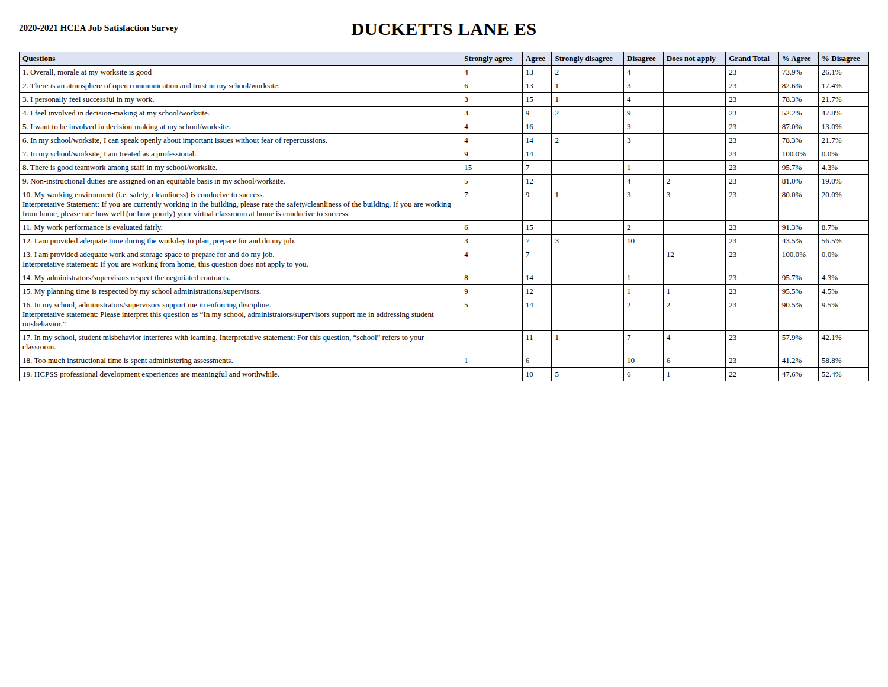2020-2021 HCEA Job Satisfaction Survey
DUCKETTS LANE ES
| Questions | Strongly agree | Agree | Strongly disagree | Disagree | Does not apply | Grand Total | % Agree | % Disagree |
| --- | --- | --- | --- | --- | --- | --- | --- | --- |
| 1. Overall, morale at my worksite is good | 4 | 13 | 2 | 4 | | 23 | 73.9% | 26.1% |
| 2. There is an atmosphere of open communication and trust in my school/worksite. | 6 | 13 | 1 | 3 | | 23 | 82.6% | 17.4% |
| 3. I personally feel successful in my work. | 3 | 15 | 1 | 4 | | 23 | 78.3% | 21.7% |
| 4. I feel involved in decision-making at my school/worksite. | 3 | 9 | 2 | 9 | | 23 | 52.2% | 47.8% |
| 5. I want to be involved in decision-making at my school/worksite. | 4 | 16 | | 3 | | 23 | 87.0% | 13.0% |
| 6. In my school/worksite, I can speak openly about important issues without fear of repercussions. | 4 | 14 | 2 | 3 | | 23 | 78.3% | 21.7% |
| 7. In my school/worksite, I am treated as a professional. | 9 | 14 | | | | 23 | 100.0% | 0.0% |
| 8. There is good teamwork among staff in my school/worksite. | 15 | 7 | | 1 | | 23 | 95.7% | 4.3% |
| 9. Non-instructional duties are assigned on an equitable basis in my school/worksite. | 5 | 12 | | 4 | 2 | 23 | 81.0% | 19.0% |
| 10. My working environment (i.e. safety, cleanliness) is conducive to success. Interpretative Statement: If you are currently working in the building, please rate the safety/cleanliness of the building. If you are working from home, please rate how well (or how poorly) your virtual classroom at home is conducive to success. | 7 | 9 | 1 | 3 | 3 | 23 | 80.0% | 20.0% |
| 11. My work performance is evaluated fairly. | 6 | 15 | | 2 | | 23 | 91.3% | 8.7% |
| 12. I am provided adequate time during the workday to plan, prepare for and do my job. | 3 | 7 | 3 | 10 | | 23 | 43.5% | 56.5% |
| 13. I am provided adequate work and storage space to prepare for and do my job. Interpretative statement: If you are working from home, this question does not apply to you. | 4 | 7 | | | 12 | 23 | 100.0% | 0.0% |
| 14. My administrators/supervisors respect the negotiated contracts. | 8 | 14 | | 1 | | 23 | 95.7% | 4.3% |
| 15. My planning time is respected by my school administrations/supervisors. | 9 | 12 | | 1 | 1 | 23 | 95.5% | 4.5% |
| 16. In my school, administrators/supervisors support me in enforcing discipline. Interpretative statement: Please interpret this question as “In my school, administrators/supervisors support me in addressing student misbehavior.” | 5 | 14 | | 2 | 2 | 23 | 90.5% | 9.5% |
| 17. In my school, student misbehavior interferes with learning. Interpretative statement: For this question, “school” refers to your classroom. | | 11 | 1 | 7 | 4 | 23 | 57.9% | 42.1% |
| 18. Too much instructional time is spent administering assessments. | 1 | 6 | | 10 | 6 | 23 | 41.2% | 58.8% |
| 19. HCPSS professional development experiences are meaningful and worthwhile. | | 10 | 5 | 6 | 1 | 22 | 47.6% | 52.4% |